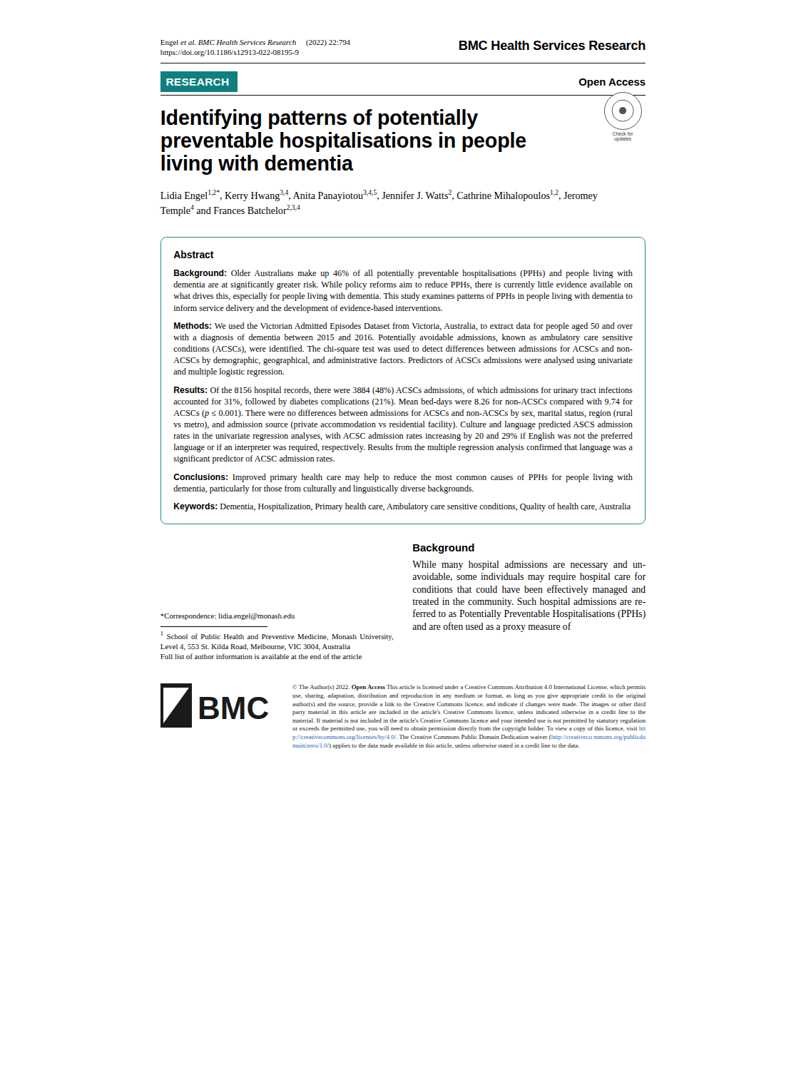Engel et al. BMC Health Services Research (2022) 22:794 https://doi.org/10.1186/s12913-022-08195-9
BMC Health Services Research
RESEARCH
Open Access
Check for
updates
Identifying patterns of potentially preventable hospitalisations in people living with dementia
Lidia Engel1,2*, Kerry Hwang3,4, Anita Panayiotou3,4,5, Jennifer J. Watts2, Cathrine Mihalopoulos1,2, Jeromey Temple4 and Frances Batchelor2,3,4
Abstract
Background: Older Australians make up 46% of all potentially preventable hospitalisations (PPHs) and people living with dementia are at significantly greater risk. While policy reforms aim to reduce PPHs, there is currently little evidence available on what drives this, especially for people living with dementia. This study examines patterns of PPHs in people living with dementia to inform service delivery and the development of evidence-based interventions.
Methods: We used the Victorian Admitted Episodes Dataset from Victoria, Australia, to extract data for people aged 50 and over with a diagnosis of dementia between 2015 and 2016. Potentially avoidable admissions, known as ambulatory care sensitive conditions (ACSCs), were identified. The chi-square test was used to detect differences between admissions for ACSCs and non-ACSCs by demographic, geographical, and administrative factors. Predictors of ACSCs admissions were analysed using univariate and multiple logistic regression.
Results: Of the 8156 hospital records, there were 3884 (48%) ACSCs admissions, of which admissions for urinary tract infections accounted for 31%, followed by diabetes complications (21%). Mean bed-days were 8.26 for non-ACSCs compared with 9.74 for ACSCs (p ≤ 0.001). There were no differences between admissions for ACSCs and non-ACSCs by sex, marital status, region (rural vs metro), and admission source (private accommodation vs residential facility). Culture and language predicted ASCS admission rates in the univariate regression analyses, with ACSC admission rates increasing by 20 and 29% if English was not the preferred language or if an interpreter was required, respectively. Results from the multiple regression analysis confirmed that language was a significant predictor of ACSC admission rates.
Conclusions: Improved primary health care may help to reduce the most common causes of PPHs for people living with dementia, particularly for those from culturally and linguistically diverse backgrounds.
Keywords: Dementia, Hospitalization, Primary health care, Ambulatory care sensitive conditions, Quality of health care, Australia
*Correspondence: lidia.engel@monash.edu
1 School of Public Health and Preventive Medicine, Monash University, Level 4, 553 St. Kilda Road, Melbourne, VIC 3004, Australia
Full list of author information is available at the end of the article
Background
While many hospital admissions are necessary and unavoidable, some individuals may require hospital care for conditions that could have been effectively managed and treated in the community. Such hospital admissions are referred to as Potentially Preventable Hospitalisations (PPHs) and are often used as a proxy measure of
BMC
© The Author(s) 2022. Open Access This article is licensed under a Creative Commons Attribution 4.0 International License, which permits use, sharing, adaptation, distribution and reproduction in any medium or format, as long as you give appropriate credit to the original author(s) and the source, provide a link to the Creative Commons licence, and indicate if changes were made. The images or other third party material in this article are included in the article's Creative Commons licence, unless indicated otherwise in a credit line to the material. If material is not included in the article's Creative Commons licence and your intended use is not permitted by statutory regulation or exceeds the permitted use, you will need to obtain permission directly from the copyright holder. To view a copy of this licence, visit http://creativecommons.org/licenses/by/4.0/. The Creative Commons Public Domain Dedication waiver (http://creativeco mmons.org/publicdomain/zero/1.0/) applies to the data made available in this article, unless otherwise stated in a credit line to the data.